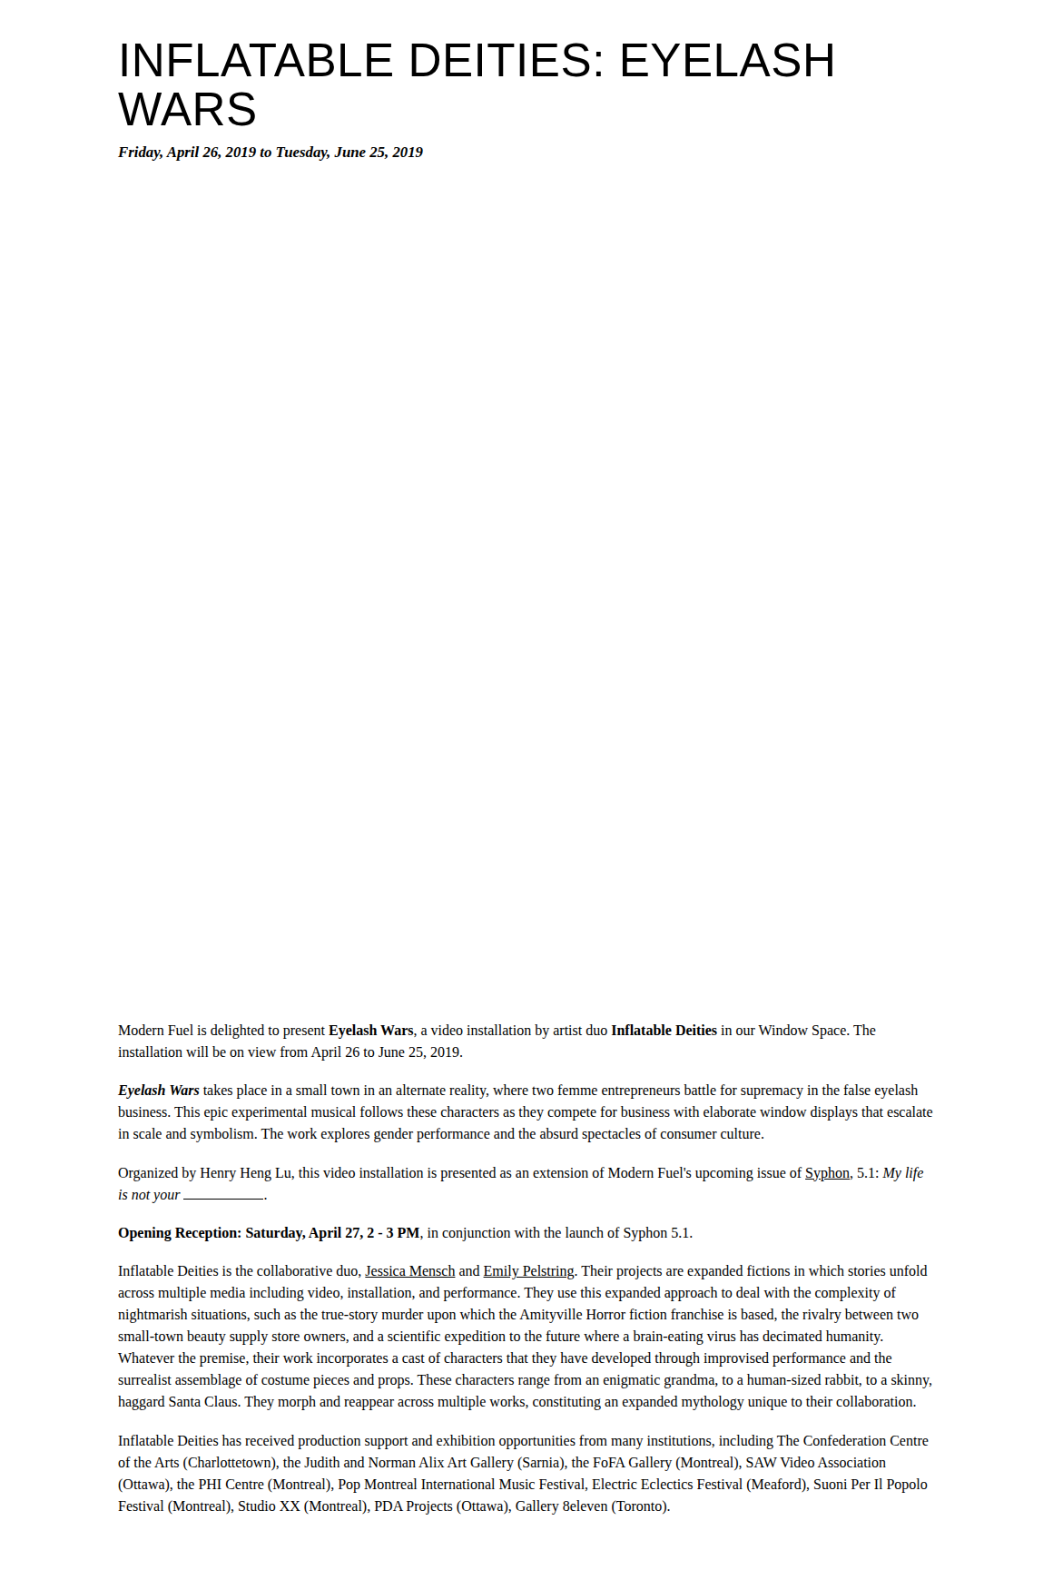INFLATABLE DEITIES: EYELASH WARS
Friday, April 26, 2019 to Tuesday, June 25, 2019
Modern Fuel is delighted to present Eyelash Wars, a video installation by artist duo Inflatable Deities in our Window Space. The installation will be on view from April 26 to June 25, 2019.
Eyelash Wars takes place in a small town in an alternate reality, where two femme entrepreneurs battle for supremacy in the false eyelash business. This epic experimental musical follows these characters as they compete for business with elaborate window displays that escalate in scale and symbolism. The work explores gender performance and the absurd spectacles of consumer culture.
Organized by Henry Heng Lu, this video installation is presented as an extension of Modern Fuel's upcoming issue of Syphon, 5.1: My life is not your .
Opening Reception: Saturday, April 27, 2 - 3 PM, in conjunction with the launch of Syphon 5.1.
Inflatable Deities is the collaborative duo, Jessica Mensch and Emily Pelstring. Their projects are expanded fictions in which stories unfold across multiple media including video, installation, and performance. They use this expanded approach to deal with the complexity of nightmarish situations, such as the true-story murder upon which the Amityville Horror fiction franchise is based, the rivalry between two small-town beauty supply store owners, and a scientific expedition to the future where a brain-eating virus has decimated humanity. Whatever the premise, their work incorporates a cast of characters that they have developed through improvised performance and the surrealist assemblage of costume pieces and props. These characters range from an enigmatic grandma, to a human-sized rabbit, to a skinny, haggard Santa Claus. They morph and reappear across multiple works, constituting an expanded mythology unique to their collaboration.
Inflatable Deities has received production support and exhibition opportunities from many institutions, including The Confederation Centre of the Arts (Charlottetown), the Judith and Norman Alix Art Gallery (Sarnia), the FoFA Gallery (Montreal), SAW Video Association (Ottawa), the PHI Centre (Montreal), Pop Montreal International Music Festival, Electric Eclectics Festival (Meaford), Suoni Per Il Popolo Festival (Montreal), Studio XX (Montreal), PDA Projects (Ottawa), Gallery 8eleven (Toronto).